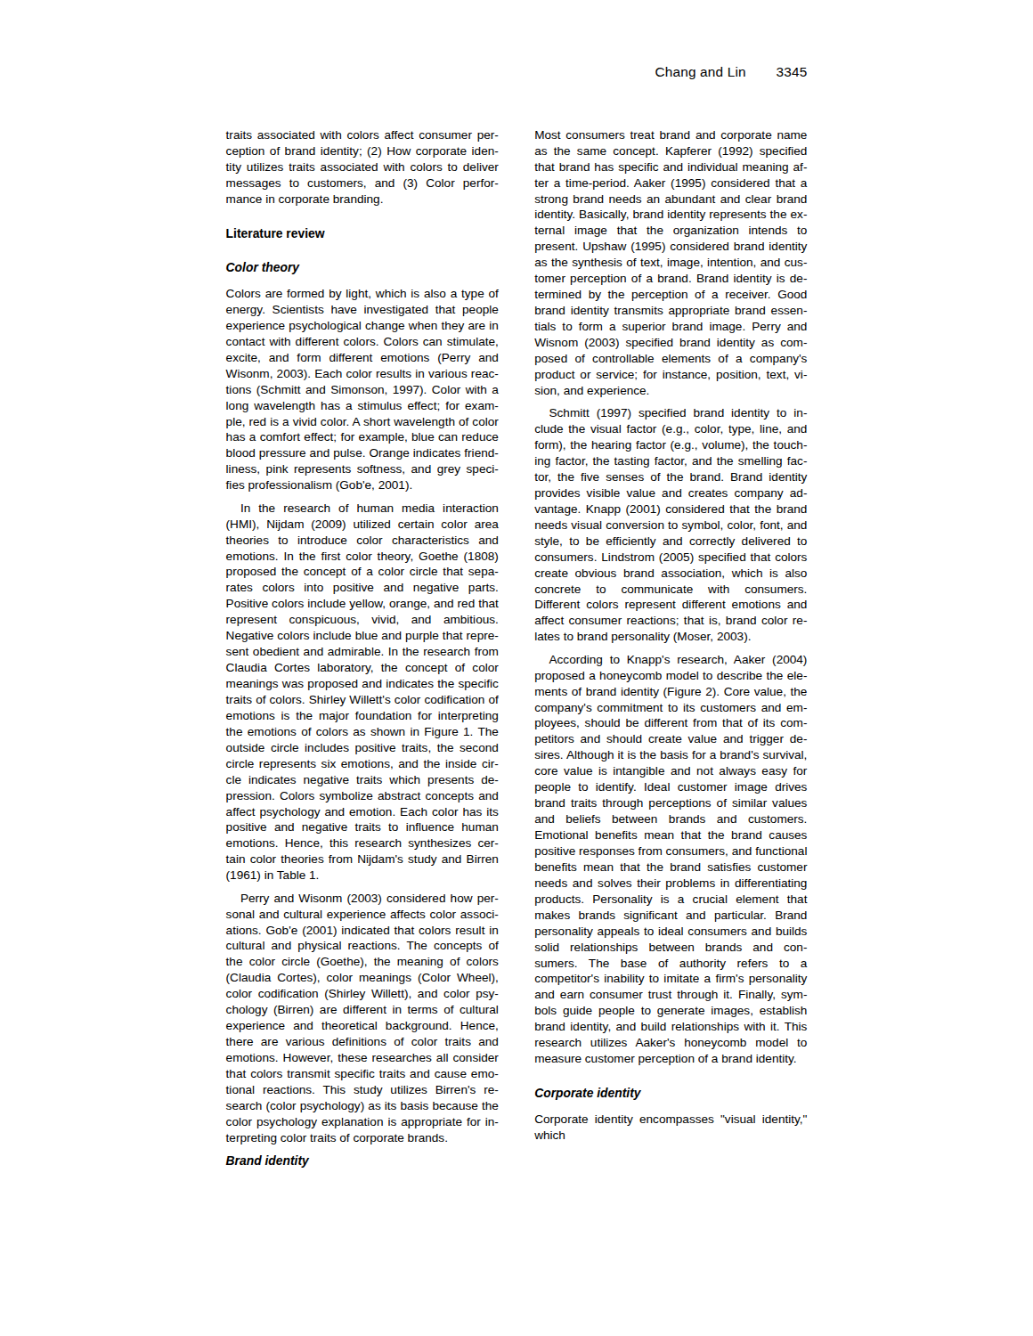Chang and Lin 3345
traits associated with colors affect consumer perception of brand identity; (2) How corporate identity utilizes traits associated with colors to deliver messages to customers, and (3) Color performance in corporate branding.
Literature review
Color theory
Colors are formed by light, which is also a type of energy. Scientists have investigated that people experience psychological change when they are in contact with different colors. Colors can stimulate, excite, and form different emotions (Perry and Wisonm, 2003). Each color results in various reactions (Schmitt and Simonson, 1997). Color with a long wavelength has a stimulus effect; for example, red is a vivid color. A short wavelength of color has a comfort effect; for example, blue can reduce blood pressure and pulse. Orange indicates friendliness, pink represents softness, and grey specifies professionalism (Gob'e, 2001).
In the research of human media interaction (HMI), Nijdam (2009) utilized certain color area theories to introduce color characteristics and emotions. In the first color theory, Goethe (1808) proposed the concept of a color circle that separates colors into positive and negative parts. Positive colors include yellow, orange, and red that represent conspicuous, vivid, and ambitious. Negative colors include blue and purple that represent obedient and admirable. In the research from Claudia Cortes laboratory, the concept of color meanings was proposed and indicates the specific traits of colors. Shirley Willett's color codification of emotions is the major foundation for interpreting the emotions of colors as shown in Figure 1. The outside circle includes positive traits, the second circle represents six emotions, and the inside circle indicates negative traits which presents depression. Colors symbolize abstract concepts and affect psychology and emotion. Each color has its positive and negative traits to influence human emotions. Hence, this research synthesizes certain color theories from Nijdam's study and Birren (1961) in Table 1.
Perry and Wisonm (2003) considered how personal and cultural experience affects color associations. Gob'e (2001) indicated that colors result in cultural and physical reactions. The concepts of the color circle (Goethe), the meaning of colors (Claudia Cortes), color meanings (Color Wheel), color codification (Shirley Willett), and color psychology (Birren) are different in terms of cultural experience and theoretical background. Hence, there are various definitions of color traits and emotions. However, these researches all consider that colors transmit specific traits and cause emotional reactions. This study utilizes Birren's research (color psychology) as its basis because the color psychology explanation is appropriate for interpreting color traits of corporate brands.
Brand identity
Most consumers treat brand and corporate name as the same concept. Kapferer (1992) specified that brand has specific and individual meaning after a time-period. Aaker (1995) considered that a strong brand needs an abundant and clear brand identity. Basically, brand identity represents the external image that the organization intends to present. Upshaw (1995) considered brand identity as the synthesis of text, image, intention, and customer perception of a brand. Brand identity is determined by the perception of a receiver. Good brand identity transmits appropriate brand essentials to form a superior brand image. Perry and Wisnom (2003) specified brand identity as composed of controllable elements of a company's product or service; for instance, position, text, vision, and experience.
Schmitt (1997) specified brand identity to include the visual factor (e.g., color, type, line, and form), the hearing factor (e.g., volume), the touching factor, the tasting factor, and the smelling factor, the five senses of the brand. Brand identity provides visible value and creates company advantage. Knapp (2001) considered that the brand needs visual conversion to symbol, color, font, and style, to be efficiently and correctly delivered to consumers. Lindstrom (2005) specified that colors create obvious brand association, which is also concrete to communicate with consumers. Different colors represent different emotions and affect consumer reactions; that is, brand color relates to brand personality (Moser, 2003).
According to Knapp's research, Aaker (2004) proposed a honeycomb model to describe the elements of brand identity (Figure 2). Core value, the company's commitment to its customers and employees, should be different from that of its competitors and should create value and trigger desires. Although it is the basis for a brand's survival, core value is intangible and not always easy for people to identify. Ideal customer image drives brand traits through perceptions of similar values and beliefs between brands and customers. Emotional benefits mean that the brand causes positive responses from consumers, and functional benefits mean that the brand satisfies customer needs and solves their problems in differentiating products. Personality is a crucial element that makes brands significant and particular. Brand personality appeals to ideal consumers and builds solid relationships between brands and consumers. The base of authority refers to a competitor's inability to imitate a firm's personality and earn consumer trust through it. Finally, symbols guide people to generate images, establish brand identity, and build relationships with it. This research utilizes Aaker's honeycomb model to measure customer perception of a brand identity.
Corporate identity
Corporate identity encompasses "visual identity," which